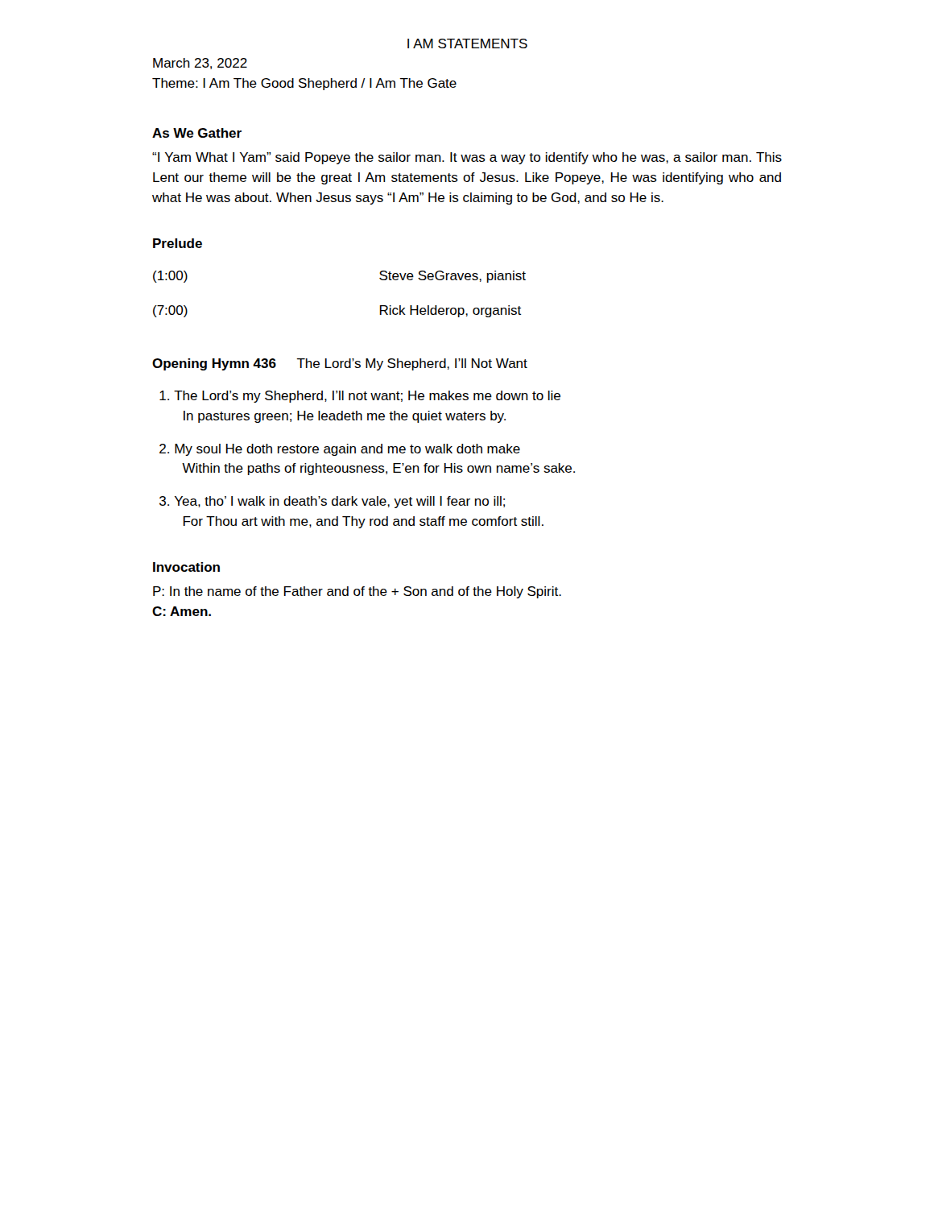I AM STATEMENTS
March 23, 2022
Theme: I Am The Good Shepherd / I Am The Gate
As We Gather
“I Yam What I Yam” said Popeye the sailor man. It was a way to identify who he was, a sailor man. This Lent our theme will be the great I Am statements of Jesus. Like Popeye, He was identifying who and what He was about. When Jesus says “I Am” He is claiming to be God, and so He is.
Prelude
| (1:00) | Steve SeGraves, pianist |
| (7:00) | Rick Helderop, organist |
Opening Hymn 436 The Lord’s My Shepherd, I’ll Not Want
The Lord’s my Shepherd, I’ll not want; He makes me down to lie In pastures green; He leadeth me the quiet waters by.
My soul He doth restore again and me to walk doth make Within the paths of righteousness, E’en for His own name’s sake.
Yea, tho’ I walk in death’s dark vale, yet will I fear no ill; For Thou art with me, and Thy rod and staff me comfort still.
Invocation
P: In the name of the Father and of the + Son and of the Holy Spirit.
C: Amen.